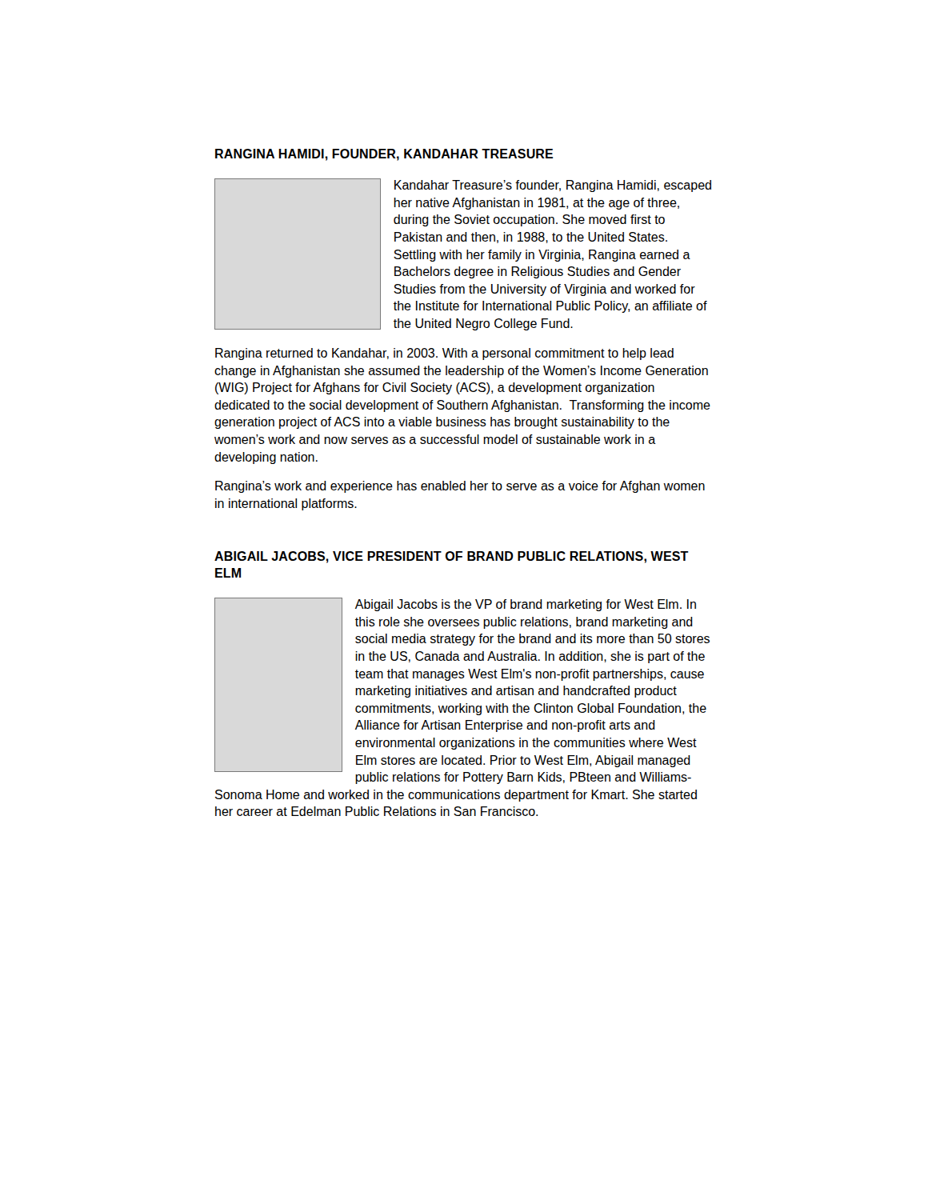Rangina Hamidi, Founder, Kandahar Treasure
Kandahar Treasure’s founder, Rangina Hamidi, escaped her native Afghanistan in 1981, at the age of three, during the Soviet occupation. She moved first to Pakistan and then, in 1988, to the United States. Settling with her family in Virginia, Rangina earned a Bachelors degree in Religious Studies and Gender Studies from the University of Virginia and worked for the Institute for International Public Policy, an affiliate of the United Negro College Fund.
Rangina returned to Kandahar, in 2003. With a personal commitment to help lead change in Afghanistan she assumed the leadership of the Women’s Income Generation (WIG) Project for Afghans for Civil Society (ACS), a development organization dedicated to the social development of Southern Afghanistan. Transforming the income generation project of ACS into a viable business has brought sustainability to the women’s work and now serves as a successful model of sustainable work in a developing nation.
Rangina’s work and experience has enabled her to serve as a voice for Afghan women in international platforms.
Abigail Jacobs, Vice President of Brand Public Relations, West Elm
Abigail Jacobs is the VP of brand marketing for West Elm. In this role she oversees public relations, brand marketing and social media strategy for the brand and its more than 50 stores in the US, Canada and Australia. In addition, she is part of the team that manages West Elm's non-profit partnerships, cause marketing initiatives and artisan and handcrafted product commitments, working with the Clinton Global Foundation, the Alliance for Artisan Enterprise and non-profit arts and environmental organizations in the communities where West Elm stores are located. Prior to West Elm, Abigail managed public relations for Pottery Barn Kids, PBteen and Williams-Sonoma Home and worked in the communications department for Kmart. She started her career at Edelman Public Relations in San Francisco.